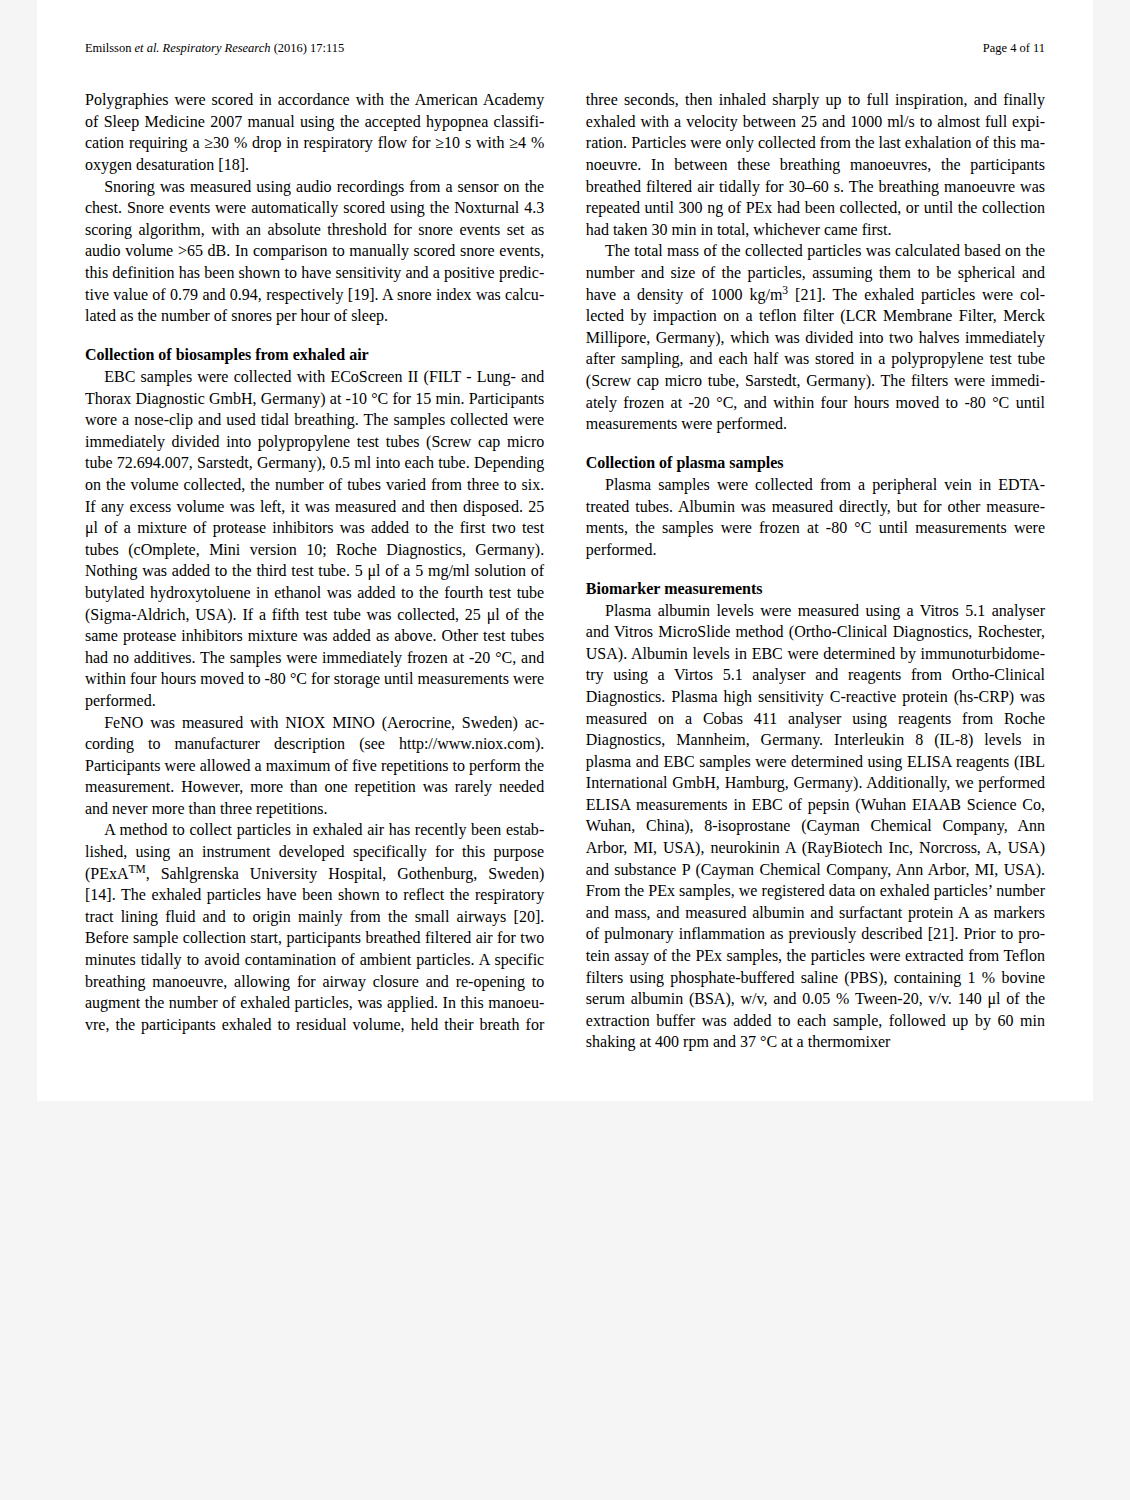Emilsson et al. Respiratory Research (2016) 17:115
Page 4 of 11
Polygraphies were scored in accordance with the American Academy of Sleep Medicine 2007 manual using the accepted hypopnea classification requiring a ≥30 % drop in respiratory flow for ≥10 s with ≥4 % oxygen desaturation [18].
Snoring was measured using audio recordings from a sensor on the chest. Snore events were automatically scored using the Noxturnal 4.3 scoring algorithm, with an absolute threshold for snore events set as audio volume >65 dB. In comparison to manually scored snore events, this definition has been shown to have sensitivity and a positive predictive value of 0.79 and 0.94, respectively [19]. A snore index was calculated as the number of snores per hour of sleep.
Collection of biosamples from exhaled air
EBC samples were collected with ECoScreen II (FILT - Lung- and Thorax Diagnostic GmbH, Germany) at -10 °C for 15 min. Participants wore a nose-clip and used tidal breathing. The samples collected were immediately divided into polypropylene test tubes (Screw cap micro tube 72.694.007, Sarstedt, Germany), 0.5 ml into each tube. Depending on the volume collected, the number of tubes varied from three to six. If any excess volume was left, it was measured and then disposed. 25 μl of a mixture of protease inhibitors was added to the first two test tubes (cOmplete, Mini version 10; Roche Diagnostics, Germany). Nothing was added to the third test tube. 5 μl of a 5 mg/ml solution of butylated hydroxytoluene in ethanol was added to the fourth test tube (Sigma-Aldrich, USA). If a fifth test tube was collected, 25 μl of the same protease inhibitors mixture was added as above. Other test tubes had no additives. The samples were immediately frozen at -20 °C, and within four hours moved to -80 °C for storage until measurements were performed.
FeNO was measured with NIOX MINO (Aerocrine, Sweden) according to manufacturer description (see http://www.niox.com). Participants were allowed a maximum of five repetitions to perform the measurement. However, more than one repetition was rarely needed and never more than three repetitions.
A method to collect particles in exhaled air has recently been established, using an instrument developed specifically for this purpose (PExATM, Sahlgrenska University Hospital, Gothenburg, Sweden) [14]. The exhaled particles have been shown to reflect the respiratory tract lining fluid and to origin mainly from the small airways [20]. Before sample collection start, participants breathed filtered air for two minutes tidally to avoid contamination of ambient particles. A specific breathing manoeuvre, allowing for airway closure and re-opening to augment the number of exhaled particles, was applied. In this manoeuvre, the participants exhaled to residual volume, held their breath for three seconds, then inhaled sharply up to full inspiration, and finally exhaled with a velocity between 25 and 1000 ml/s to almost full expiration. Particles were only collected from the last exhalation of this manoeuvre. In between these breathing manoeuvres, the participants breathed filtered air tidally for 30–60 s. The breathing manoeuvre was repeated until 300 ng of PEx had been collected, or until the collection had taken 30 min in total, whichever came first.
The total mass of the collected particles was calculated based on the number and size of the particles, assuming them to be spherical and have a density of 1000 kg/m3 [21]. The exhaled particles were collected by impaction on a teflon filter (LCR Membrane Filter, Merck Millipore, Germany), which was divided into two halves immediately after sampling, and each half was stored in a polypropylene test tube (Screw cap micro tube, Sarstedt, Germany). The filters were immediately frozen at -20 °C, and within four hours moved to -80 °C until measurements were performed.
Collection of plasma samples
Plasma samples were collected from a peripheral vein in EDTA-treated tubes. Albumin was measured directly, but for other measurements, the samples were frozen at -80 °C until measurements were performed.
Biomarker measurements
Plasma albumin levels were measured using a Vitros 5.1 analyser and Vitros MicroSlide method (Ortho-Clinical Diagnostics, Rochester, USA). Albumin levels in EBC were determined by immunoturbidometry using a Virtos 5.1 analyser and reagents from Ortho-Clinical Diagnostics. Plasma high sensitivity C-reactive protein (hs-CRP) was measured on a Cobas 411 analyser using reagents from Roche Diagnostics, Mannheim, Germany. Interleukin 8 (IL-8) levels in plasma and EBC samples were determined using ELISA reagents (IBL International GmbH, Hamburg, Germany). Additionally, we performed ELISA measurements in EBC of pepsin (Wuhan EIAAB Science Co, Wuhan, China), 8-isoprostane (Cayman Chemical Company, Ann Arbor, MI, USA), neurokinin A (RayBiotech Inc, Norcross, A, USA) and substance P (Cayman Chemical Company, Ann Arbor, MI, USA). From the PEx samples, we registered data on exhaled particles’ number and mass, and measured albumin and surfactant protein A as markers of pulmonary inflammation as previously described [21]. Prior to protein assay of the PEx samples, the particles were extracted from Teflon filters using phosphate-buffered saline (PBS), containing 1 % bovine serum albumin (BSA), w/v, and 0.05 % Tween-20, v/v. 140 μl of the extraction buffer was added to each sample, followed up by 60 min shaking at 400 rpm and 37 °C at a thermomixer